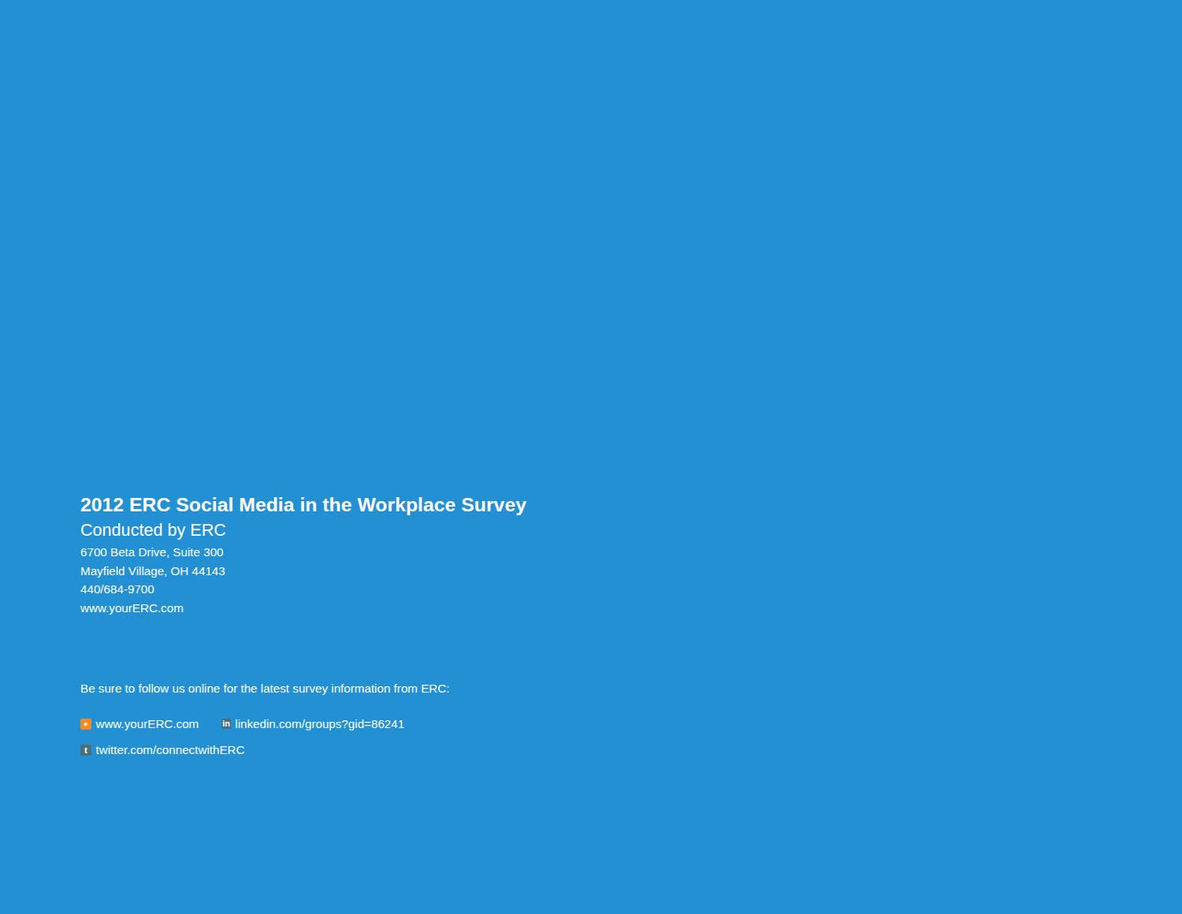2012 ERC Social Media in the Workplace Survey
Conducted by ERC
6700 Beta Drive, Suite 300
Mayfield Village, OH 44143
440/684-9700
www.yourERC.com
Be sure to follow us online for the latest survey information from ERC:
⋆www.yourERC.com in linkedin.com/groups?gid=86241 ttwitter.com/connectwithERC